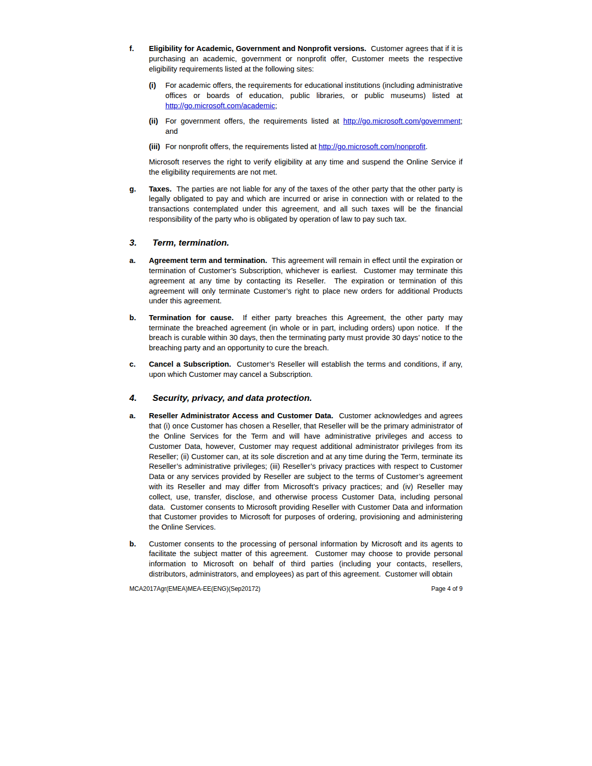f.
Eligibility for Academic, Government and Nonprofit versions. Customer agrees that if it is purchasing an academic, government or nonprofit offer, Customer meets the respective eligibility requirements listed at the following sites:
(i)
For academic offers, the requirements for educational institutions (including administrative offices or boards of education, public libraries, or public museums) listed at http://go.microsoft.com/academic;
(ii)
For government offers, the requirements listed at http://go.microsoft.com/government; and
(iii)
For nonprofit offers, the requirements listed at http://go.microsoft.com/nonprofit.
Microsoft reserves the right to verify eligibility at any time and suspend the Online Service if the eligibility requirements are not met.
g.
Taxes. The parties are not liable for any of the taxes of the other party that the other party is legally obligated to pay and which are incurred or arise in connection with or related to the transactions contemplated under this agreement, and all such taxes will be the financial responsibility of the party who is obligated by operation of law to pay such tax.
3. Term, termination.
a.
Agreement term and termination. This agreement will remain in effect until the expiration or termination of Customer’s Subscription, whichever is earliest. Customer may terminate this agreement at any time by contacting its Reseller. The expiration or termination of this agreement will only terminate Customer’s right to place new orders for additional Products under this agreement.
b.
Termination for cause. If either party breaches this Agreement, the other party may terminate the breached agreement (in whole or in part, including orders) upon notice. If the breach is curable within 30 days, then the terminating party must provide 30 days’ notice to the breaching party and an opportunity to cure the breach.
c.
Cancel a Subscription. Customer’s Reseller will establish the terms and conditions, if any, upon which Customer may cancel a Subscription.
4. Security, privacy, and data protection.
a.
Reseller Administrator Access and Customer Data. Customer acknowledges and agrees that (i) once Customer has chosen a Reseller, that Reseller will be the primary administrator of the Online Services for the Term and will have administrative privileges and access to Customer Data, however, Customer may request additional administrator privileges from its Reseller; (ii) Customer can, at its sole discretion and at any time during the Term, terminate its Reseller’s administrative privileges; (iii) Reseller’s privacy practices with respect to Customer Data or any services provided by Reseller are subject to the terms of Customer’s agreement with its Reseller and may differ from Microsoft’s privacy practices; and (iv) Reseller may collect, use, transfer, disclose, and otherwise process Customer Data, including personal data. Customer consents to Microsoft providing Reseller with Customer Data and information that Customer provides to Microsoft for purposes of ordering, provisioning and administering the Online Services.
b.
Customer consents to the processing of personal information by Microsoft and its agents to facilitate the subject matter of this agreement. Customer may choose to provide personal information to Microsoft on behalf of third parties (including your contacts, resellers, distributors, administrators, and employees) as part of this agreement. Customer will obtain
MCA2017Agr(EMEA)MEA-EE(ENG)(Sep20172) Page 4 of 9